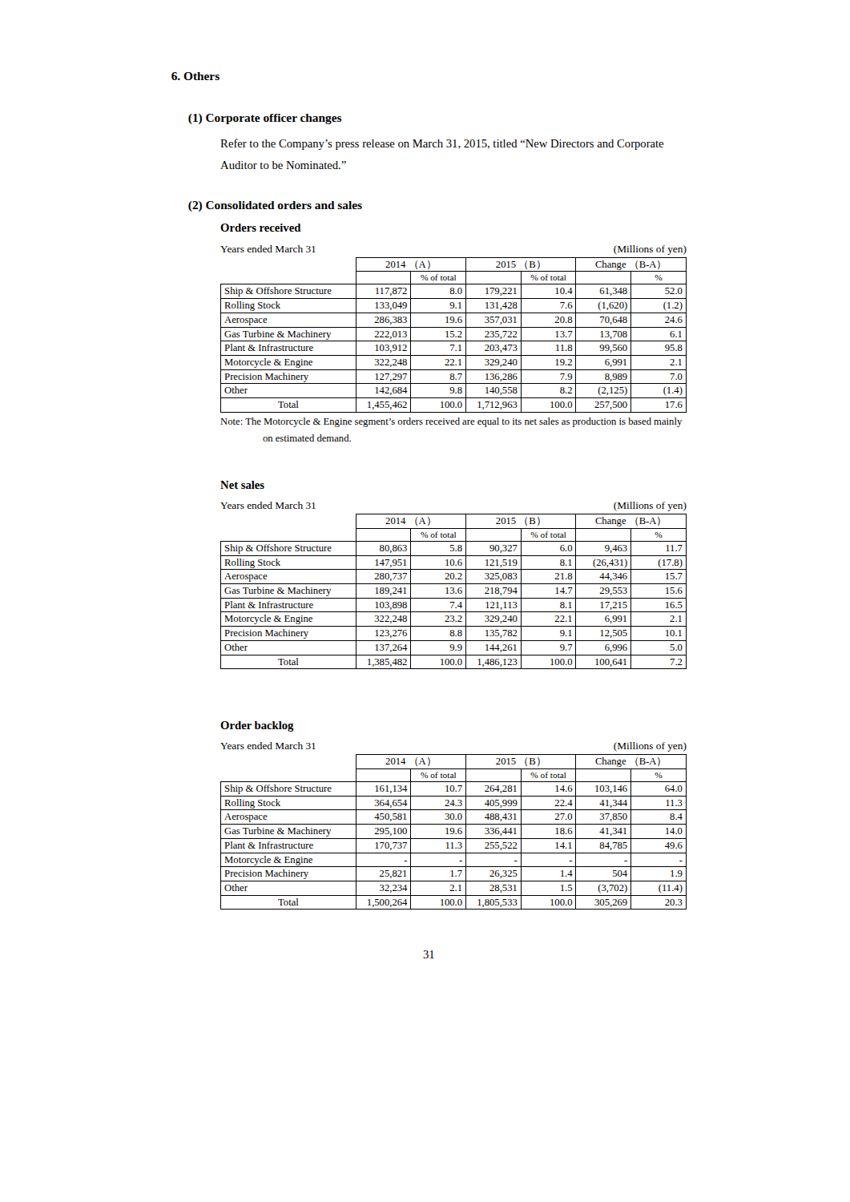6. Others
(1) Corporate officer changes
Refer to the Company’s press release on March 31, 2015, titled “New Directors and Corporate
Auditor to be Nominated.”
(2) Consolidated orders and sales
Orders received
Years ended March 31 (Millions of yen)
| | 2014 （A） | 2015 （B） | Change （B-A） |
| --- | --- | --- | --- |
| | % of total | | % of total | | % |
| Ship & Offshore Structure | 117,872 | 8.0 | 179,221 | 10.4 | 61,348 | 52.0 |
| Rolling Stock | 133,049 | 9.1 | 131,428 | 7.6 | (1,620) | (1.2) |
| Aerospace | 286,383 | 19.6 | 357,031 | 20.8 | 70,648 | 24.6 |
| Gas Turbine & Machinery | 222,013 | 15.2 | 235,722 | 13.7 | 13,708 | 6.1 |
| Plant & Infrastructure | 103,912 | 7.1 | 203,473 | 11.8 | 99,560 | 95.8 |
| Motorcycle & Engine | 322,248 | 22.1 | 329,240 | 19.2 | 6,991 | 2.1 |
| Precision Machinery | 127,297 | 8.7 | 136,286 | 7.9 | 8,989 | 7.0 |
| Other | 142,684 | 9.8 | 140,558 | 8.2 | (2,125) | (1.4) |
| Total | 1,455,462 | 100.0 | 1,712,963 | 100.0 | 257,500 | 17.6 |
Note: The Motorcycle & Engine segment’s orders received are equal to its net sales as production is based mainly
on estimated demand.
Net sales
Years ended March 31 (Millions of yen)
| | 2014 （A） | 2015 （B） | Change （B-A） |
| --- | --- | --- | --- |
| | % of total | | % of total | | % |
| Ship & Offshore Structure | 80,863 | 5.8 | 90,327 | 6.0 | 9,463 | 11.7 |
| Rolling Stock | 147,951 | 10.6 | 121,519 | 8.1 | (26,431) | (17.8) |
| Aerospace | 280,737 | 20.2 | 325,083 | 21.8 | 44,346 | 15.7 |
| Gas Turbine & Machinery | 189,241 | 13.6 | 218,794 | 14.7 | 29,553 | 15.6 |
| Plant & Infrastructure | 103,898 | 7.4 | 121,113 | 8.1 | 17,215 | 16.5 |
| Motorcycle & Engine | 322,248 | 23.2 | 329,240 | 22.1 | 6,991 | 2.1 |
| Precision Machinery | 123,276 | 8.8 | 135,782 | 9.1 | 12,505 | 10.1 |
| Other | 137,264 | 9.9 | 144,261 | 9.7 | 6,996 | 5.0 |
| Total | 1,385,482 | 100.0 | 1,486,123 | 100.0 | 100,641 | 7.2 |
Order backlog
Years ended March 31 (Millions of yen)
| | 2014 （A） | 2015 （B） | Change （B-A） |
| --- | --- | --- | --- |
| | % of total | | % of total | | % |
| Ship & Offshore Structure | 161,134 | 10.7 | 264,281 | 14.6 | 103,146 | 64.0 |
| Rolling Stock | 364,654 | 24.3 | 405,999 | 22.4 | 41,344 | 11.3 |
| Aerospace | 450,581 | 30.0 | 488,431 | 27.0 | 37,850 | 8.4 |
| Gas Turbine & Machinery | 295,100 | 19.6 | 336,441 | 18.6 | 41,341 | 14.0 |
| Plant & Infrastructure | 170,737 | 11.3 | 255,522 | 14.1 | 84,785 | 49.6 |
| Motorcycle & Engine | - | - | - | - | - | - |
| Precision Machinery | 25,821 | 1.7 | 26,325 | 1.4 | 504 | 1.9 |
| Other | 32,234 | 2.1 | 28,531 | 1.5 | (3,702) | (11.4) |
| Total | 1,500,264 | 100.0 | 1,805,533 | 100.0 | 305,269 | 20.3 |
31